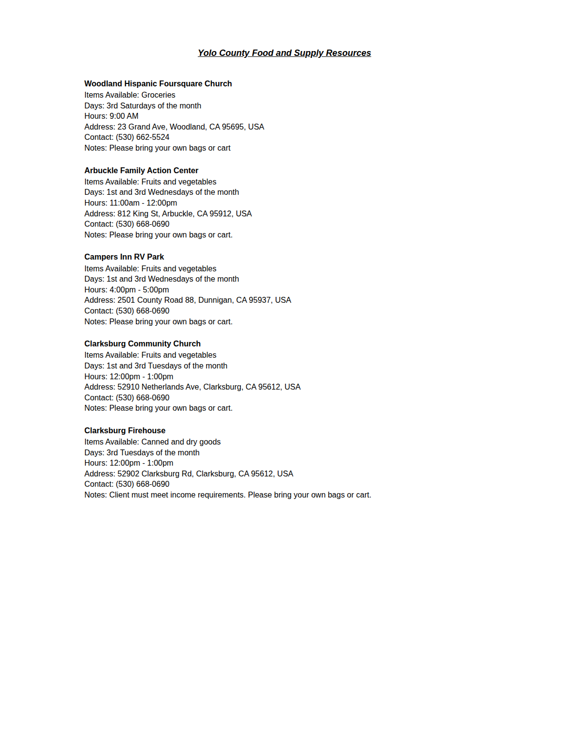Yolo County Food and Supply Resources
Woodland Hispanic Foursquare Church
Items Available: Groceries
Days: 3rd Saturdays of the month
Hours: 9:00 AM
Address: 23 Grand Ave, Woodland, CA 95695, USA
Contact: (530) 662-5524
Notes: Please bring your own bags or cart
Arbuckle Family Action Center
Items Available: Fruits and vegetables
Days: 1st and 3rd Wednesdays of the month
Hours: 11:00am - 12:00pm
Address: 812 King St, Arbuckle, CA 95912, USA
Contact: (530) 668-0690
Notes: Please bring your own bags or cart.
Campers Inn RV Park
Items Available: Fruits and vegetables
Days: 1st and 3rd Wednesdays of the month
Hours: 4:00pm - 5:00pm
Address: 2501 County Road 88, Dunnigan, CA 95937, USA
Contact: (530) 668-0690
Notes: Please bring your own bags or cart.
Clarksburg Community Church
Items Available: Fruits and vegetables
Days: 1st and 3rd Tuesdays of the month
Hours: 12:00pm - 1:00pm
Address: 52910 Netherlands Ave, Clarksburg, CA 95612, USA
Contact: (530) 668-0690
Notes: Please bring your own bags or cart.
Clarksburg Firehouse
Items Available: Canned and dry goods
Days: 3rd Tuesdays of the month
Hours: 12:00pm - 1:00pm
Address: 52902 Clarksburg Rd, Clarksburg, CA 95612, USA
Contact: (530) 668-0690
Notes: Client must meet income requirements. Please bring your own bags or cart.